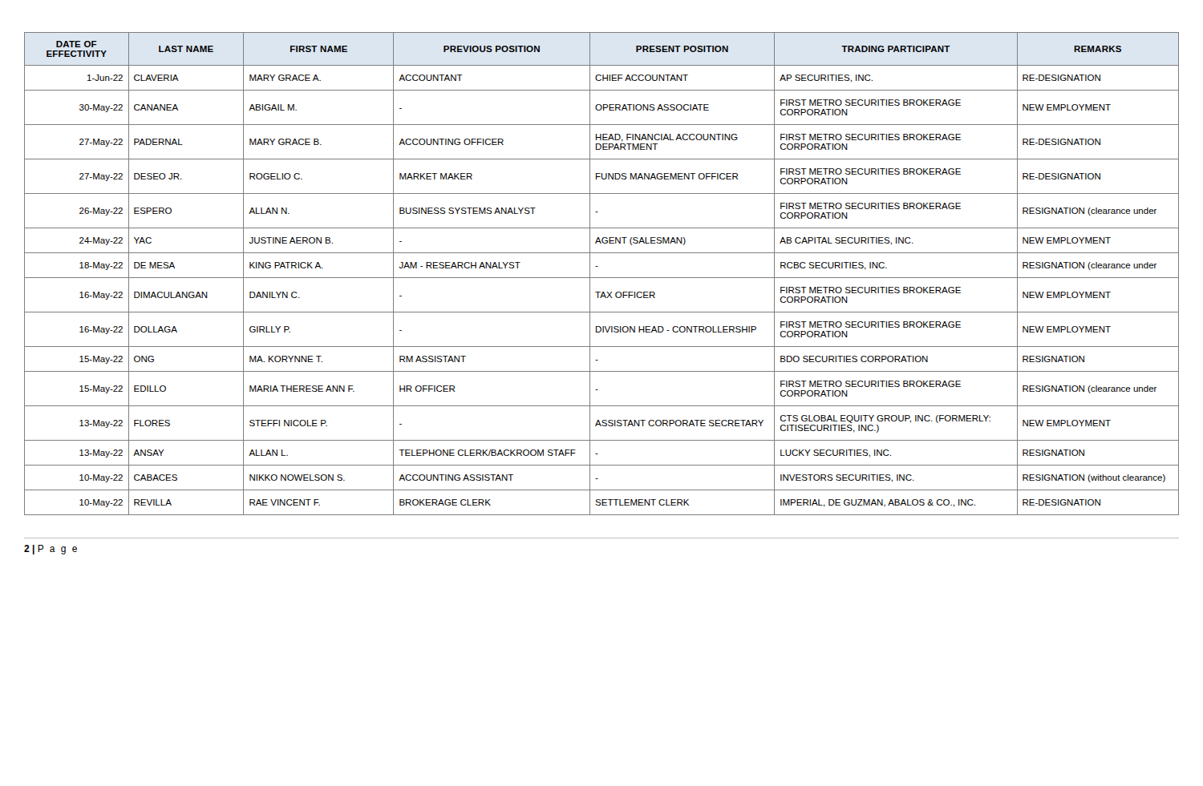| DATE OF EFFECTIVITY | LAST NAME | FIRST NAME | PREVIOUS POSITION | PRESENT POSITION | TRADING PARTICIPANT | REMARKS |
| --- | --- | --- | --- | --- | --- | --- |
| 1-Jun-22 | CLAVERIA | MARY GRACE A. | ACCOUNTANT | CHIEF ACCOUNTANT | AP SECURITIES, INC. | RE-DESIGNATION |
| 30-May-22 | CANANEA | ABIGAIL M. | - | OPERATIONS ASSOCIATE | FIRST METRO SECURITIES BROKERAGE CORPORATION | NEW EMPLOYMENT |
| 27-May-22 | PADERNAL | MARY GRACE B. | ACCOUNTING OFFICER | HEAD, FINANCIAL ACCOUNTING DEPARTMENT | FIRST METRO SECURITIES BROKERAGE CORPORATION | RE-DESIGNATION |
| 27-May-22 | DESEO JR. | ROGELIO C. | MARKET MAKER | FUNDS MANAGEMENT OFFICER | FIRST METRO SECURITIES BROKERAGE CORPORATION | RE-DESIGNATION |
| 26-May-22 | ESPERO | ALLAN N. | BUSINESS SYSTEMS ANALYST | - | FIRST METRO SECURITIES BROKERAGE CORPORATION | RESIGNATION (clearance under |
| 24-May-22 | YAC | JUSTINE AERON B. | - | AGENT (SALESMAN) | AB CAPITAL SECURITIES, INC. | NEW EMPLOYMENT |
| 18-May-22 | DE MESA | KING PATRICK A. | JAM - RESEARCH ANALYST | - | RCBC SECURITIES, INC. | RESIGNATION (clearance under |
| 16-May-22 | DIMACULANGAN | DANILYN C. | - | TAX OFFICER | FIRST METRO SECURITIES BROKERAGE CORPORATION | NEW EMPLOYMENT |
| 16-May-22 | DOLLAGA | GIRLLY P. | - | DIVISION HEAD - CONTROLLERSHIP | FIRST METRO SECURITIES BROKERAGE CORPORATION | NEW EMPLOYMENT |
| 15-May-22 | ONG | MA. KORYNNE T. | RM ASSISTANT | - | BDO SECURITIES CORPORATION | RESIGNATION |
| 15-May-22 | EDILLO | MARIA THERESE ANN F. | HR OFFICER | - | FIRST METRO SECURITIES BROKERAGE CORPORATION | RESIGNATION (clearance under |
| 13-May-22 | FLORES | STEFFI NICOLE P. | - | ASSISTANT CORPORATE SECRETARY | CTS GLOBAL EQUITY GROUP, INC. (FORMERLY: CITISECURITIES, INC.) | NEW EMPLOYMENT |
| 13-May-22 | ANSAY | ALLAN L. | TELEPHONE CLERK/BACKROOM STAFF | - | LUCKY SECURITIES, INC. | RESIGNATION |
| 10-May-22 | CABACES | NIKKO NOWELSON S. | ACCOUNTING ASSISTANT | - | INVESTORS SECURITIES, INC. | RESIGNATION (without clearance) |
| 10-May-22 | REVILLA | RAE VINCENT F. | BROKERAGE CLERK | SETTLEMENT CLERK | IMPERIAL, DE GUZMAN, ABALOS & CO., INC. | RE-DESIGNATION |
2 | P a g e